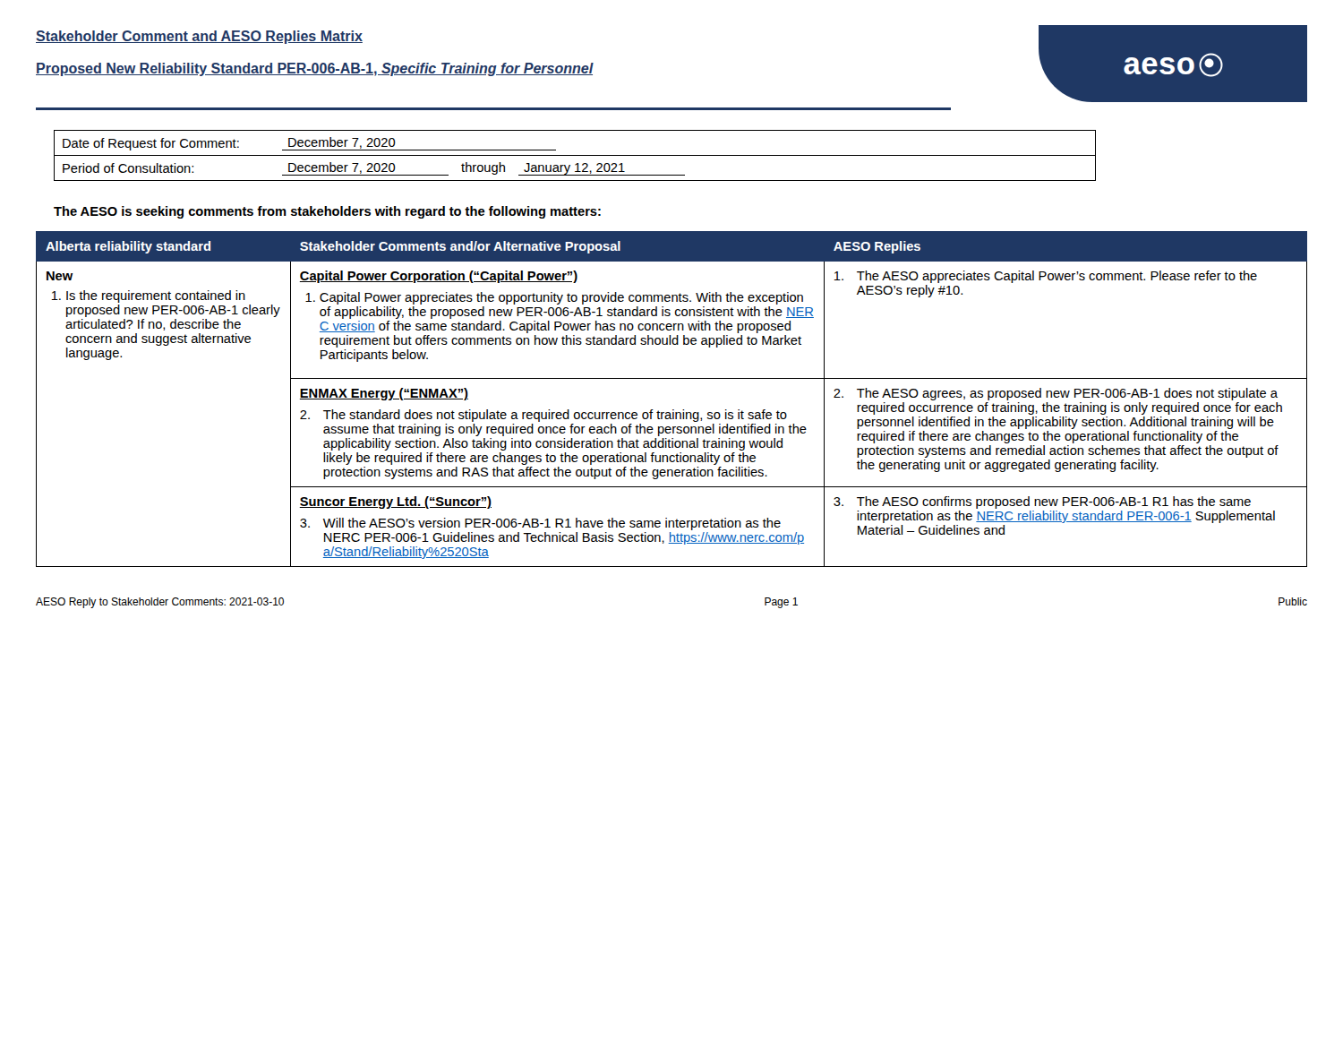Stakeholder Comment and AESO Replies Matrix
Proposed New Reliability Standard PER-006-AB-1, Specific Training for Personnel
aeso
| Date of Request for Comment: | December 7, 2020 |
| Period of Consultation: | December 7, 2020 through January 12, 2021 |
The AESO is seeking comments from stakeholders with regard to the following matters:
| Alberta reliability standard | Stakeholder Comments and/or Alternative Proposal | AESO Replies |
| --- | --- | --- |
| New Is the requirement contained in proposed new PER-006-AB-1 clearly articulated? If no, describe the concern and suggest alternative language. | Capital Power Corporation (“Capital Power”) Capital Power appreciates the opportunity to provide comments. With the exception of applicability, the proposed new PER-006-AB-1 standard is consistent with the NERC version of the same standard. Capital Power has no concern with the proposed requirement but offers comments on how this standard should be applied to Market Participants below. | 1. The AESO appreciates Capital Power’s comment. Please refer to the AESO’s reply #10. |
| ENMAX Energy (“ENMAX”) 2. The standard does not stipulate a required occurrence of training, so is it safe to assume that training is only required once for each of the personnel identified in the applicability section. Also taking into consideration that additional training would likely be required if there are changes to the operational functionality of the protection systems and RAS that affect the output of the generation facilities. | 2. The AESO agrees, as proposed new PER-006-AB-1 does not stipulate a required occurrence of training, the training is only required once for each personnel identified in the applicability section. Additional training will be required if there are changes to the operational functionality of the protection systems and remedial action schemes that affect the output of the generating unit or aggregated generating facility. |
| Suncor Energy Ltd. (“Suncor”) 3. Will the AESO’s version PER-006-AB-1 R1 have the same interpretation as the NERC PER-006-1 Guidelines and Technical Basis Section, https://www.nerc.com/pa/Stand/Reliability%2520Sta | 3. The AESO confirms proposed new PER-006-AB-1 R1 has the same interpretation as the NERC reliability standard PER-006-1 Supplemental Material – Guidelines and |
AESO Reply to Stakeholder Comments: 2021-03-10
Page 1
Public